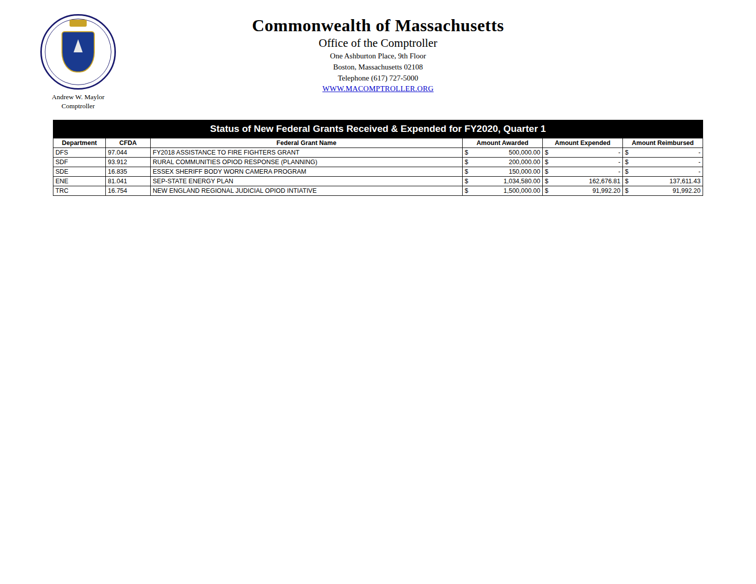★
Andrew W. Maylor
Comptroller
Commonwealth of Massachusetts
Office of the Comptroller
One Ashburton Place, 9th Floor
Boston, Massachusetts 02108
Telephone (617) 727-5000
WWW.MACOMPTROLLER.ORG
Status of New Federal Grants Received & Expended for FY2020, Quarter 1
| Department | CFDA | Federal Grant Name | Amount Awarded | Amount Expended | Amount Reimbursed |
| --- | --- | --- | --- | --- | --- |
| DFS | 97.044 | FY2018 ASSISTANCE TO FIRE FIGHTERS GRANT | $ 500,000.00 | $ - | $ - |
| SDF | 93.912 | RURAL COMMUNITIES OPIOD RESPONSE (PLANNING) | $ 200,000.00 | $ - | $ - |
| SDE | 16.835 | ESSEX SHERIFF BODY WORN CAMERA PROGRAM | $ 150,000.00 | $ - | $ - |
| ENE | 81.041 | SEP-STATE ENERGY PLAN | $ 1,034,580.00 | $ 162,676.81 | $ 137,611.43 |
| TRC | 16.754 | NEW ENGLAND REGIONAL JUDICIAL OPIOD INTIATIVE | $ 1,500,000.00 | $ 91,992.20 | $ 91,992.20 |